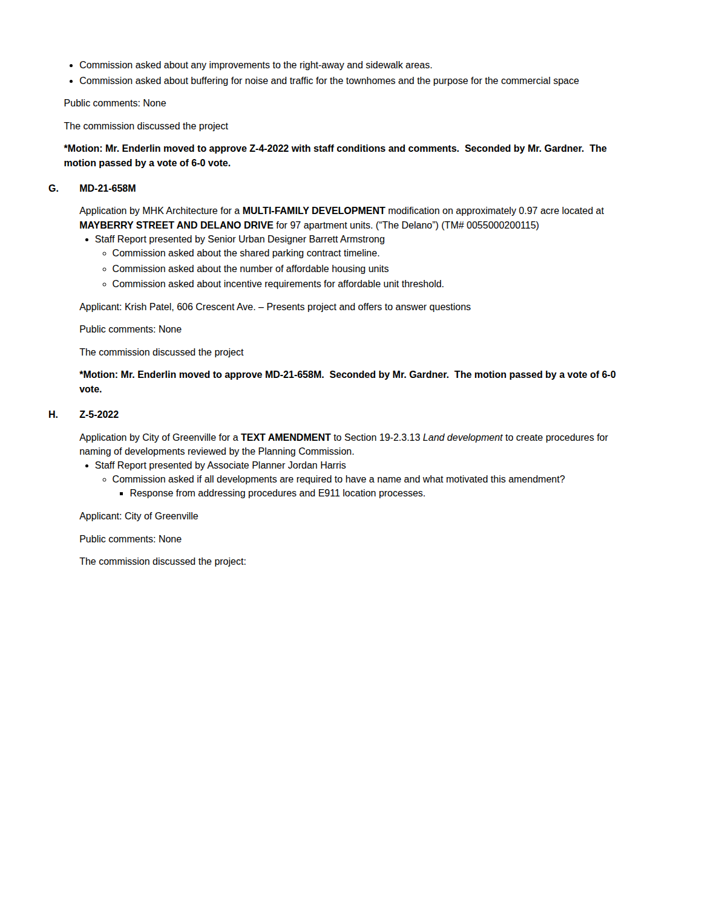Commission asked about any improvements to the right-away and sidewalk areas.
Commission asked about buffering for noise and traffic for the townhomes and the purpose for the commercial space
Public comments: None
The commission discussed the project
*Motion: Mr. Enderlin moved to approve Z-4-2022 with staff conditions and comments. Seconded by Mr. Gardner. The motion passed by a vote of 6-0 vote.
G. MD-21-658M
Application by MHK Architecture for a MULTI-FAMILY DEVELOPMENT modification on approximately 0.97 acre located at MAYBERRY STREET AND DELANO DRIVE for 97 apartment units. (“The Delano”) (TM# 0055000200115)
Staff Report presented by Senior Urban Designer Barrett Armstrong
Commission asked about the shared parking contract timeline.
Commission asked about the number of affordable housing units
Commission asked about incentive requirements for affordable unit threshold.
Applicant: Krish Patel, 606 Crescent Ave. – Presents project and offers to answer questions
Public comments: None
The commission discussed the project
*Motion: Mr. Enderlin moved to approve MD-21-658M. Seconded by Mr. Gardner. The motion passed by a vote of 6-0 vote.
H. Z-5-2022
Application by City of Greenville for a TEXT AMENDMENT to Section 19-2.3.13 Land development to create procedures for naming of developments reviewed by the Planning Commission.
Staff Report presented by Associate Planner Jordan Harris
Commission asked if all developments are required to have a name and what motivated this amendment?
Response from addressing procedures and E911 location processes.
Applicant: City of Greenville
Public comments: None
The commission discussed the project: